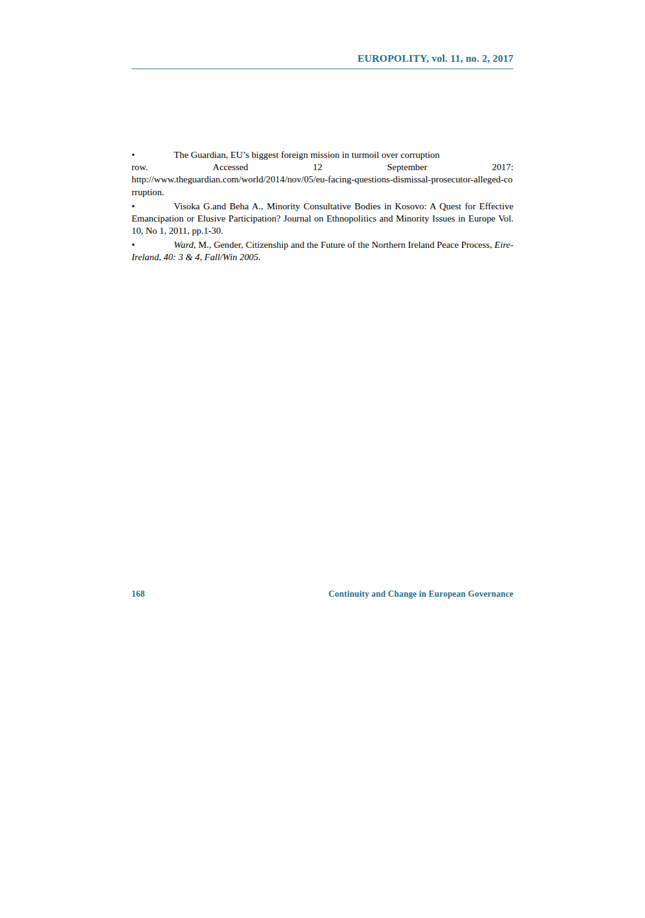EUROPOLITY, vol. 11, no. 2, 2017
The Guardian, EU’s biggest foreign mission in turmoil over corruption row. Accessed 12 September 2017: http://www.theguardian.com/world/2014/nov/05/eu-facing-questions-dismissal-prosecutor-alleged-corruption.
Visoka G.and Beha A., Minority Consultative Bodies in Kosovo: A Quest for Effective Emancipation or Elusive Participation? Journal on Ethnopolitics and Minority Issues in Europe Vol. 10, No 1, 2011, pp.1-30.
Ward, M., Gender, Citizenship and the Future of the Northern Ireland Peace Process, Eire-Ireland, 40: 3 & 4, Fall/Win 2005.
168
Continuity and Change in European Governance